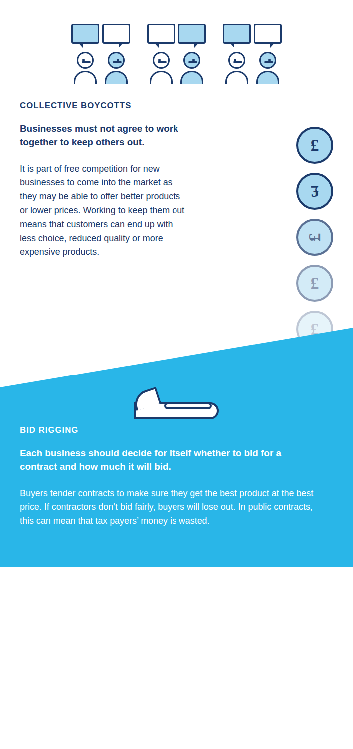COLLECTIVE BOYCOTTS
Businesses must not agree to work together to keep others out.
It is part of free competition for new businesses to come into the market as they may be able to offer better products or lower prices. Working to keep them out means that customers can end up with less choice, reduced quality or more expensive products.
£
£
£
£
£
BID RIGGING
Each business should decide for itself whether to bid for a contract and how much it will bid.
Buyers tender contracts to make sure they get the best product at the best price. If contractors don’t bid fairly, buyers will lose out. In public contracts, this can mean that tax payers’ money is wasted.